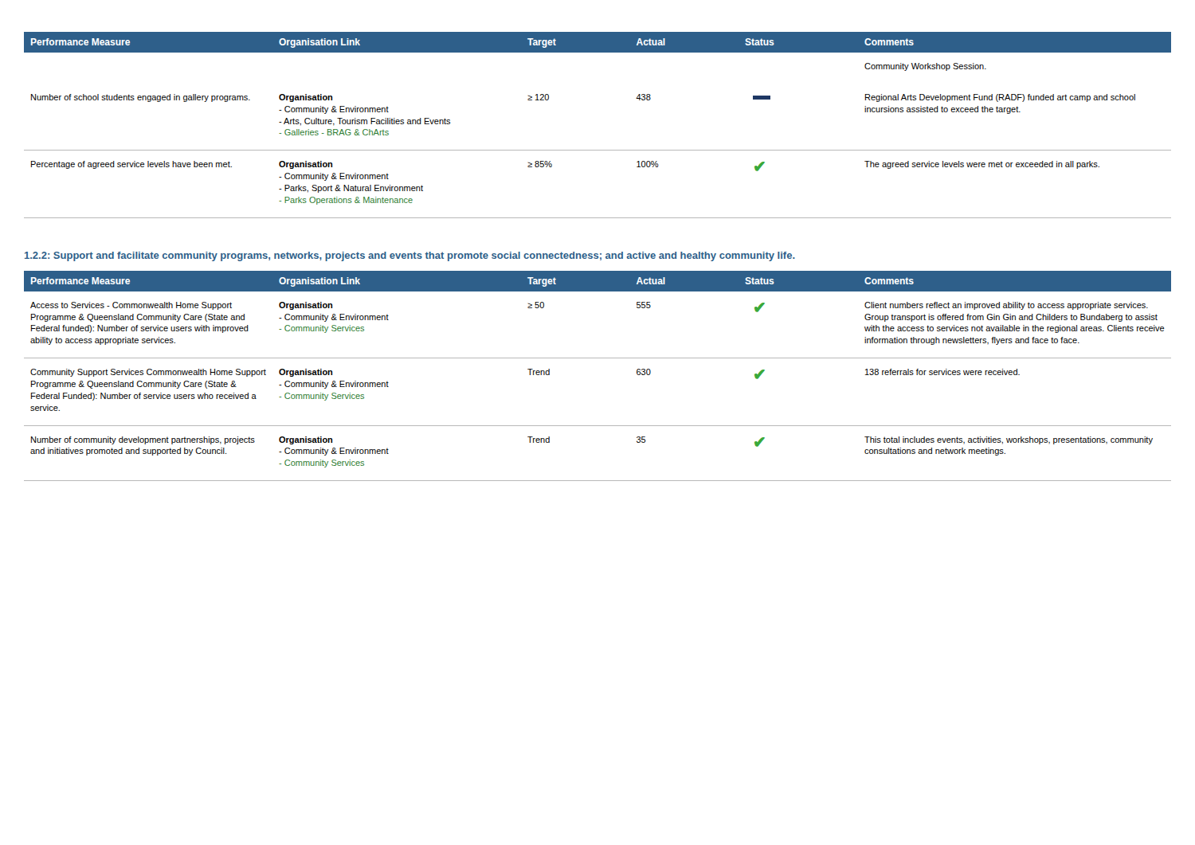| Performance Measure | Organisation Link | Target | Actual | Status | Comments |
| --- | --- | --- | --- | --- | --- |
| | | | | | Community Workshop Session. |
| Number of school students engaged in gallery programs. | Organisation - Community & Environment - Arts, Culture, Tourism Facilities and Events - Galleries - BRAG & ChArts | ≥ 120 | 438 | | Regional Arts Development Fund (RADF) funded art camp and school incursions assisted to exceed the target. |
| Percentage of agreed service levels have been met. | Organisation - Community & Environment - Parks, Sport & Natural Environment - Parks Operations & Maintenance | ≥ 85% | 100% | ✔ | The agreed service levels were met or exceeded in all parks. |
1.2.2: Support and facilitate community programs, networks, projects and events that promote social connectedness; and active and healthy community life.
| Performance Measure | Organisation Link | Target | Actual | Status | Comments |
| --- | --- | --- | --- | --- | --- |
| Access to Services - Commonwealth Home Support Programme & Queensland Community Care (State and Federal funded): Number of service users with improved ability to access appropriate services. | Organisation - Community & Environment - Community Services | ≥ 50 | 555 | ✔ | Client numbers reflect an improved ability to access appropriate services. Group transport is offered from Gin Gin and Childers to Bundaberg to assist with the access to services not available in the regional areas. Clients receive information through newsletters, flyers and face to face. |
| Community Support Services Commonwealth Home Support Programme & Queensland Community Care (State & Federal Funded): Number of service users who received a service. | Organisation - Community & Environment - Community Services | Trend | 630 | ✔ | 138 referrals for services were received. |
| Number of community development partnerships, projects and initiatives promoted and supported by Council. | Organisation - Community & Environment - Community Services | Trend | 35 | ✔ | This total includes events, activities, workshops, presentations, community consultations and network meetings. |